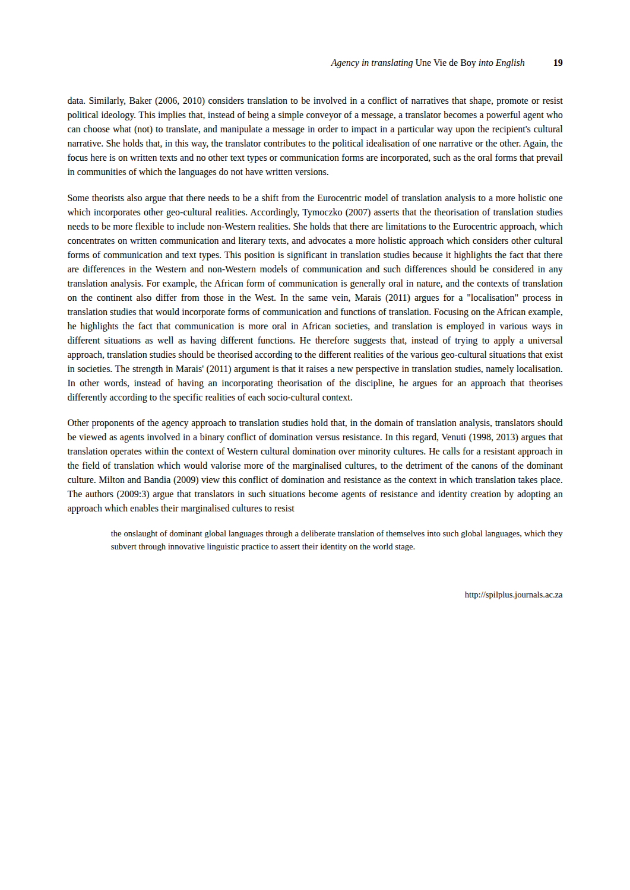Agency in translating Une Vie de Boy into English
19
data. Similarly, Baker (2006, 2010) considers translation to be involved in a conflict of narratives that shape, promote or resist political ideology. This implies that, instead of being a simple conveyor of a message, a translator becomes a powerful agent who can choose what (not) to translate, and manipulate a message in order to impact in a particular way upon the recipient's cultural narrative. She holds that, in this way, the translator contributes to the political idealisation of one narrative or the other. Again, the focus here is on written texts and no other text types or communication forms are incorporated, such as the oral forms that prevail in communities of which the languages do not have written versions.
Some theorists also argue that there needs to be a shift from the Eurocentric model of translation analysis to a more holistic one which incorporates other geo-cultural realities. Accordingly, Tymoczko (2007) asserts that the theorisation of translation studies needs to be more flexible to include non-Western realities. She holds that there are limitations to the Eurocentric approach, which concentrates on written communication and literary texts, and advocates a more holistic approach which considers other cultural forms of communication and text types. This position is significant in translation studies because it highlights the fact that there are differences in the Western and non-Western models of communication and such differences should be considered in any translation analysis. For example, the African form of communication is generally oral in nature, and the contexts of translation on the continent also differ from those in the West. In the same vein, Marais (2011) argues for a "localisation" process in translation studies that would incorporate forms of communication and functions of translation. Focusing on the African example, he highlights the fact that communication is more oral in African societies, and translation is employed in various ways in different situations as well as having different functions. He therefore suggests that, instead of trying to apply a universal approach, translation studies should be theorised according to the different realities of the various geo-cultural situations that exist in societies. The strength in Marais' (2011) argument is that it raises a new perspective in translation studies, namely localisation. In other words, instead of having an incorporating theorisation of the discipline, he argues for an approach that theorises differently according to the specific realities of each socio-cultural context.
Other proponents of the agency approach to translation studies hold that, in the domain of translation analysis, translators should be viewed as agents involved in a binary conflict of domination versus resistance. In this regard, Venuti (1998, 2013) argues that translation operates within the context of Western cultural domination over minority cultures. He calls for a resistant approach in the field of translation which would valorise more of the marginalised cultures, to the detriment of the canons of the dominant culture. Milton and Bandia (2009) view this conflict of domination and resistance as the context in which translation takes place. The authors (2009:3) argue that translators in such situations become agents of resistance and identity creation by adopting an approach which enables their marginalised cultures to resist
the onslaught of dominant global languages through a deliberate translation of themselves into such global languages, which they subvert through innovative linguistic practice to assert their identity on the world stage.
http://spilplus.journals.ac.za